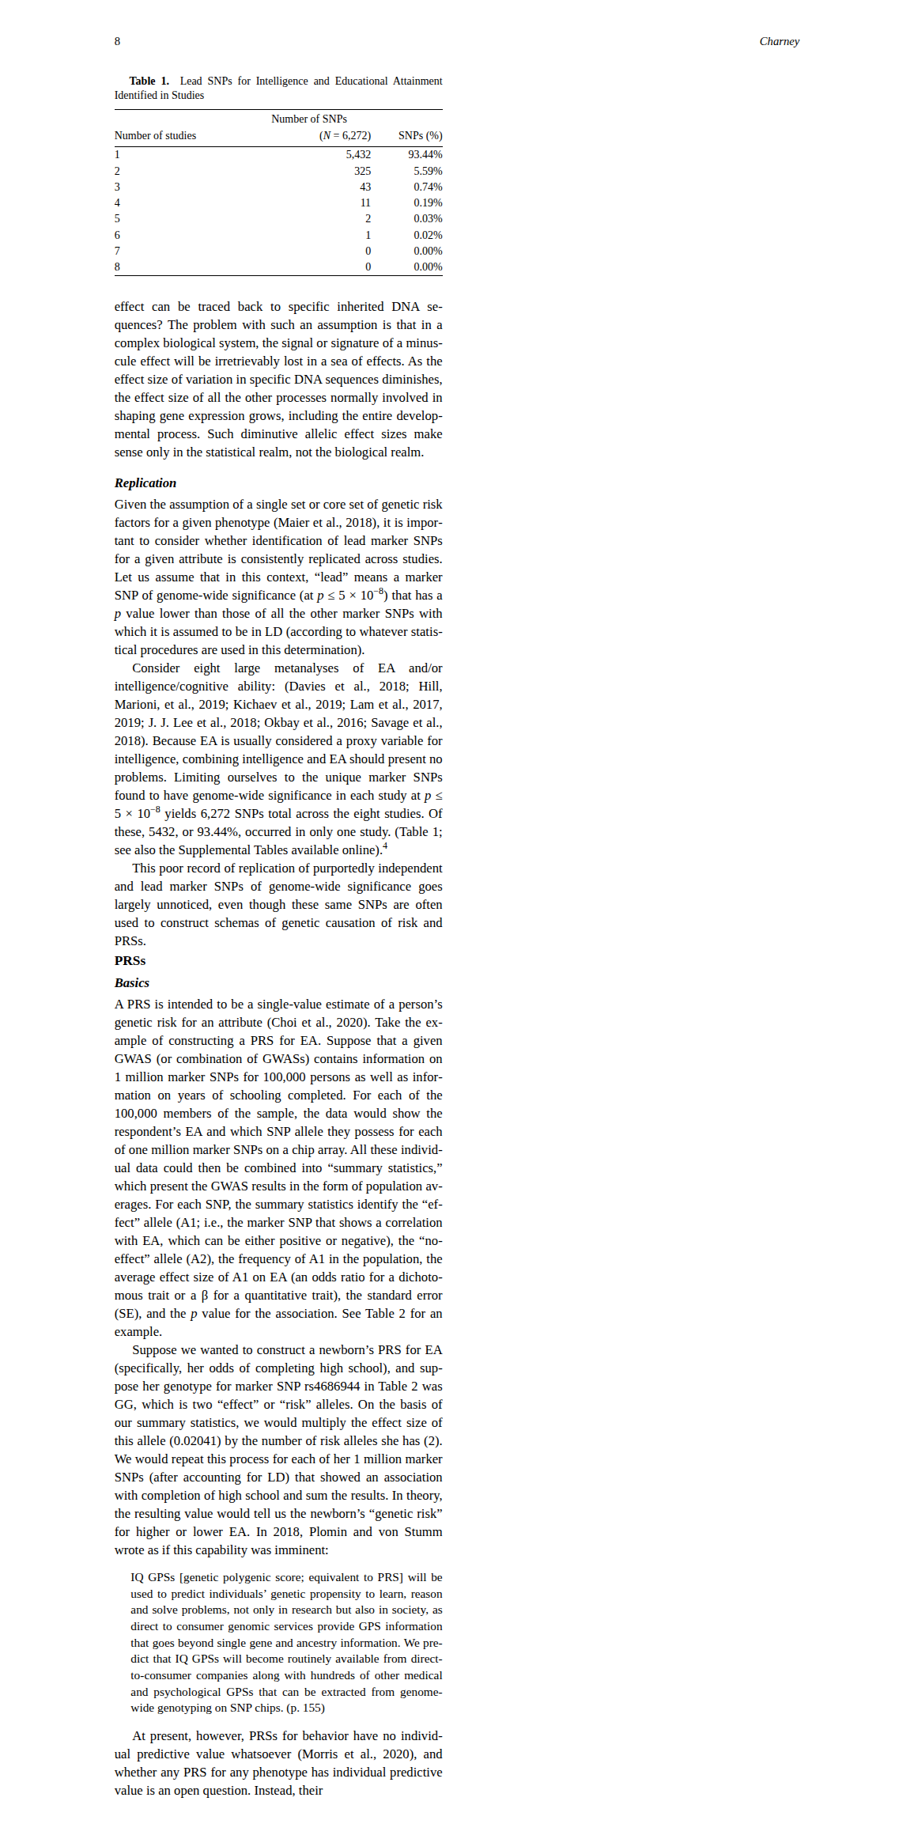8 Charney
Table 1. Lead SNPs for Intelligence and Educational Attainment Identified in Studies
| Number of studies | Number of SNPs | SNPs (%) |
| --- | --- | --- |
| ( N = 6,272) |
| 1 | 5,432 | 93.44% |
| 2 | 325 | 5.59% |
| 3 | 43 | 0.74% |
| 4 | 11 | 0.19% |
| 5 | 2 | 0.03% |
| 6 | 1 | 0.02% |
| 7 | 0 | 0.00% |
| 8 | 0 | 0.00% |
effect can be traced back to specific inherited DNA sequences? The problem with such an assumption is that in a complex biological system, the signal or signature of a minuscule effect will be irretrievably lost in a sea of effects. As the effect size of variation in specific DNA sequences diminishes, the effect size of all the other processes normally involved in shaping gene expression grows, including the entire developmental process. Such diminutive allelic effect sizes make sense only in the statistical realm, not the biological realm.
Replication
Given the assumption of a single set or core set of genetic risk factors for a given phenotype (Maier et al., 2018), it is important to consider whether identification of lead marker SNPs for a given attribute is consistently replicated across studies. Let us assume that in this context, “lead” means a marker SNP of genome-wide significance (at p ≤ 5 × 10−8) that has a p value lower than those of all the other marker SNPs with which it is assumed to be in LD (according to whatever statistical procedures are used in this determination).
Consider eight large metanalyses of EA and/or intelligence/cognitive ability: (Davies et al., 2018; Hill, Marioni, et al., 2019; Kichaev et al., 2019; Lam et al., 2017, 2019; J. J. Lee et al., 2018; Okbay et al., 2016; Savage et al., 2018). Because EA is usually considered a proxy variable for intelligence, combining intelligence and EA should present no problems. Limiting ourselves to the unique marker SNPs found to have genome-wide significance in each study at p ≤ 5 × 10−8 yields 6,272 SNPs total across the eight studies. Of these, 5432, or 93.44%, occurred in only one study. (Table 1; see also the Supplemental Tables available online).4
This poor record of replication of purportedly independent and lead marker SNPs of genome-wide significance goes largely unnoticed, even though these same SNPs are often used to construct schemas of genetic causation of risk and PRSs.
PRSs
Basics
A PRS is intended to be a single-value estimate of a person’s genetic risk for an attribute (Choi et al., 2020). Take the example of constructing a PRS for EA. Suppose that a given GWAS (or combination of GWASs) contains information on 1 million marker SNPs for 100,000 persons as well as information on years of schooling completed. For each of the 100,000 members of the sample, the data would show the respondent’s EA and which SNP allele they possess for each of one million marker SNPs on a chip array. All these individual data could then be combined into “summary statistics,” which present the GWAS results in the form of population averages. For each SNP, the summary statistics identify the “effect” allele (A1; i.e., the marker SNP that shows a correlation with EA, which can be either positive or negative), the “no-effect” allele (A2), the frequency of A1 in the population, the average effect size of A1 on EA (an odds ratio for a dichotomous trait or a β for a quantitative trait), the standard error (SE), and the p value for the association. See Table 2 for an example.
Suppose we wanted to construct a newborn’s PRS for EA (specifically, her odds of completing high school), and suppose her genotype for marker SNP rs4686944 in Table 2 was GG, which is two “effect” or “risk” alleles. On the basis of our summary statistics, we would multiply the effect size of this allele (0.02041) by the number of risk alleles she has (2). We would repeat this process for each of her 1 million marker SNPs (after accounting for LD) that showed an association with completion of high school and sum the results. In theory, the resulting value would tell us the newborn’s “genetic risk” for higher or lower EA. In 2018, Plomin and von Stumm wrote as if this capability was imminent:
IQ GPSs [genetic polygenic score; equivalent to PRS] will be used to predict individuals’ genetic propensity to learn, reason and solve problems, not only in research but also in society, as direct to consumer genomic services provide GPS information that goes beyond single gene and ancestry information. We predict that IQ GPSs will become routinely available from direct-to-consumer companies along with hundreds of other medical and psychological GPSs that can be extracted from genome-wide genotyping on SNP chips. (p. 155)
At present, however, PRSs for behavior have no individual predictive value whatsoever (Morris et al., 2020), and whether any PRS for any phenotype has individual predictive value is an open question. Instead, their